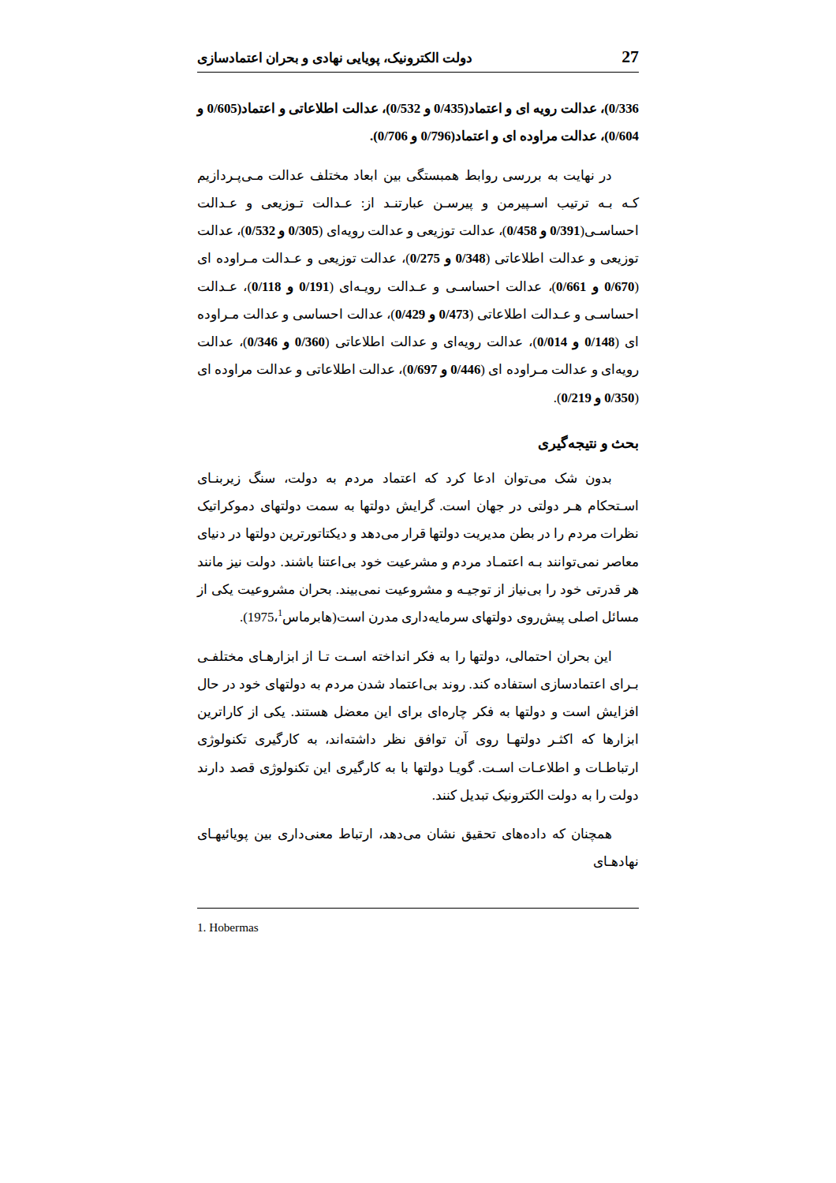27 دولت الکترونیک، پویایی نهادی و بحران اعتمادسازی
0/336)، عدالت رویه ای و اعتماد(0/435 و 0/532)، عدالت اطلاعاتی و اعتماد(0/605 و 0/604)، عدالت مراوده ای و اعتماد(0/796 و 0/706).
در نهایت به بررسی روابط همبستگی بین ابعاد مختلف عدالت مـی‌پـردازیم کـه بـه ترتیب اسـپیرمن و پیرسـن عبارتنـد از: عـدالت تـوزیعی و عـدالت احساسـی(0/391 و 0/458)، عدالت توزیعی و عدالت رویه‌ای (0/305 و 0/532)، عدالت توزیعی و عدالت اطلاعاتی (0/348 و 0/275)، عدالت توزیعی و عـدالت مـراوده ای (0/670 و 0/661)، عدالت احساسـی و عـدالت رویـه‌ای (0/191 و 0/118)، عـدالت احساسـی و عـدالت اطلاعاتی (0/473 و 0/429)، عدالت احساسی و عدالت مـراوده ای (0/148 و 0/014)، عدالت رویه‌ای و عدالت اطلاعاتی (0/360 و 0/346)، عدالت رویه‌ای و عدالت مـراوده ای (0/446 و 0/697)، عدالت اطلاعاتی و عدالت مراوده ای (0/350 و 0/219).
بحث و نتیجه‌گیری
بدون شک می‌توان ادعا کرد که اعتماد مردم به دولت، سنگ زیربنـای اسـتحکام هـر دولتی در جهان است. گرایش دولتها به سمت دولتهای دموکراتیک نظرات مردم را در بطن مدیریت دولتها قرار می‌دهد و دیکتاتورترین دولتها در دنیای معاصر نمی‌توانند بـه اعتمـاد مردم و مشرعیت خود بی‌اعتنا باشند. دولت نیز مانند هر قدرتی خود را بی‌نیاز از توجیـه و مشروعیت نمی‌بیند. بحران مشروعیت یکی از مسائل اصلی پیش‌روی دولتهای سرمایه‌داری مدرن است(هابرماس1،1975).
این بحران احتمالی، دولتها را به فکر انداخته اسـت تـا از ابزارهـای مختلفـی بـرای اعتمادسازی استفاده کند. روند بی‌اعتماد شدن مردم به دولتهای خود در حال افزایش است و دولتها به فکر چاره‌ای برای این معضل هستند. یکی از کاراترین ابزارها که اکثـر دولتهـا روی آن توافق نظر داشته‌اند، به کارگیری تکنولوژی ارتباطـات و اطلاعـات اسـت. گویـا دولتها با به کارگیری این تکنولوژی قصد دارند دولت را به دولت الکترونیک تبدیل کنند.
همچنان که داده‌های تحقیق نشان می‌دهد، ارتباط معنی‌داری بین پویائیهـای نهادهـای
1. Hobermas